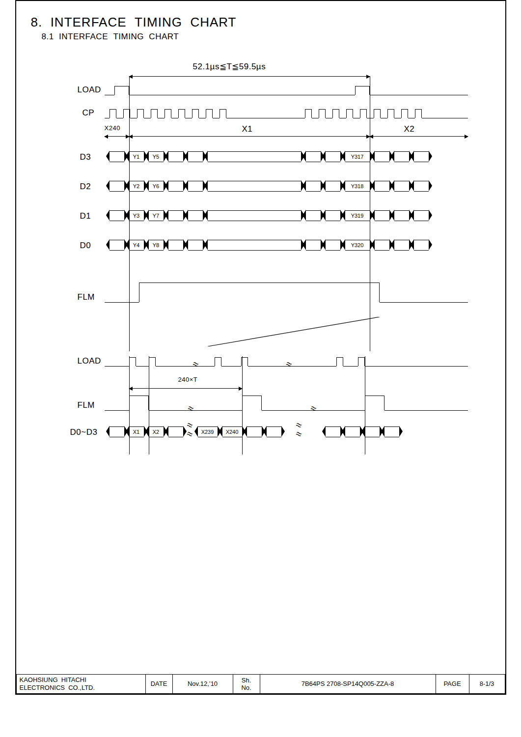8. INTERFACE TIMING CHART
8.1 INTERFACE TIMING CHART
52.1µs≦T≦59.5µs
LOAD
CP
X240
X1
X2
D3
Y1
Y5
Y317
D2
Y2
Y6
Y318
D1
Y3
Y7
Y319
D0
Y4
Y8
Y320
FLM
LOAD
≈
≈
240×T
FLM
≈
≈
D0~D3
X1
X2
X239
X240
≈
≈
≈
≈
| KAOHSIUNG HITACHI ELECTRONICS CO.,LTD. | DATE | Nov.12,’10 | Sh. No. | 7B64PS 2708-SP14Q005-ZZA-8 | PAGE | 8-1/3 |